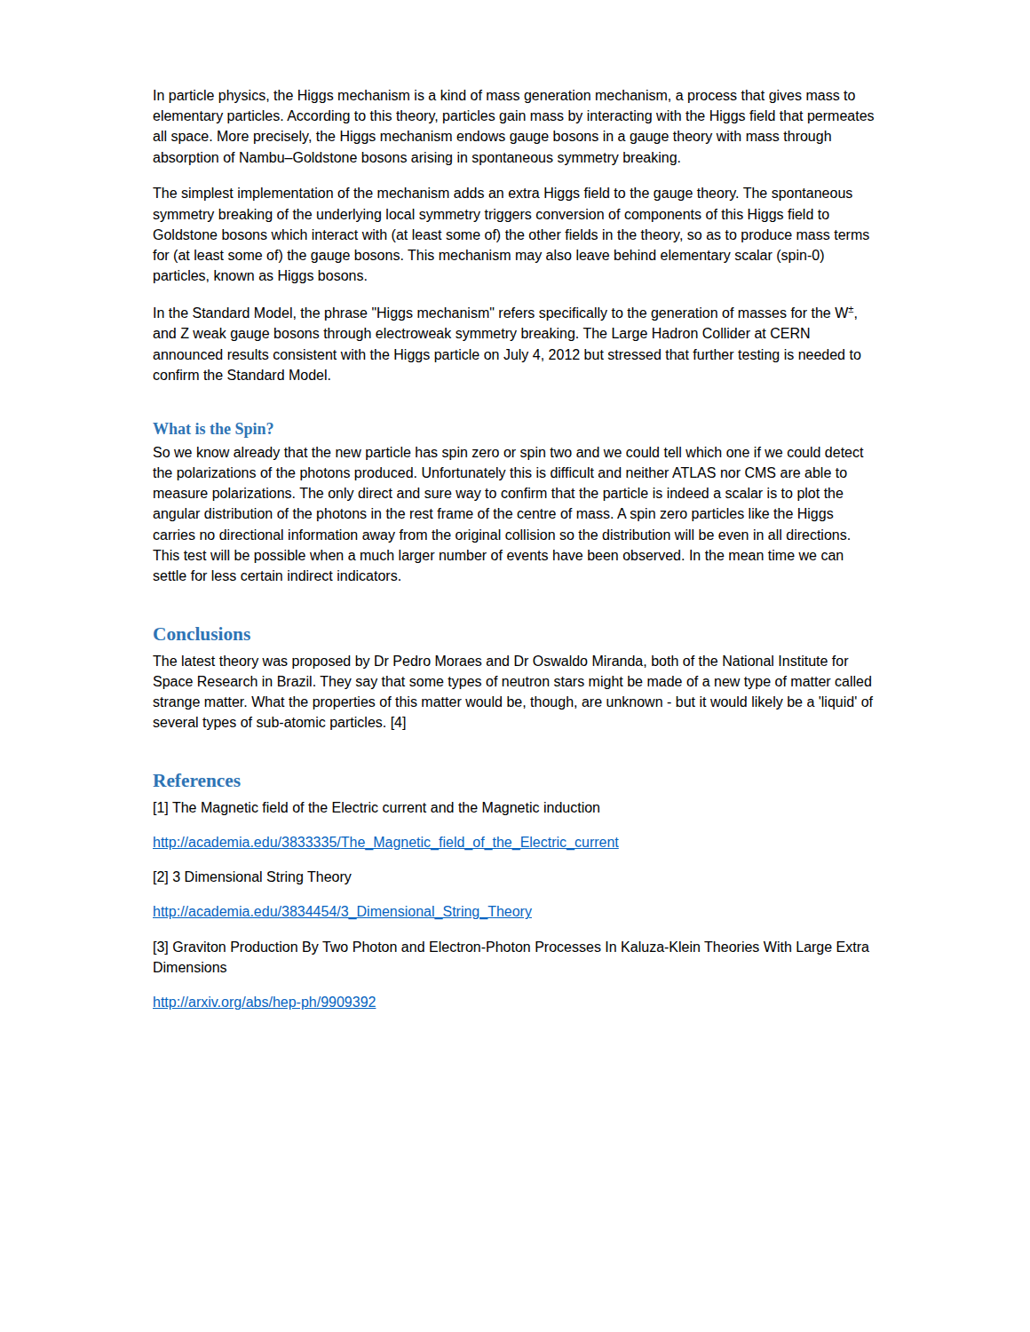In particle physics, the Higgs mechanism is a kind of mass generation mechanism, a process that gives mass to elementary particles. According to this theory, particles gain mass by interacting with the Higgs field that permeates all space. More precisely, the Higgs mechanism endows gauge bosons in a gauge theory with mass through absorption of Nambu–Goldstone bosons arising in spontaneous symmetry breaking.
The simplest implementation of the mechanism adds an extra Higgs field to the gauge theory. The spontaneous symmetry breaking of the underlying local symmetry triggers conversion of components of this Higgs field to Goldstone bosons which interact with (at least some of) the other fields in the theory, so as to produce mass terms for (at least some of) the gauge bosons. This mechanism may also leave behind elementary scalar (spin-0) particles, known as Higgs bosons.
In the Standard Model, the phrase "Higgs mechanism" refers specifically to the generation of masses for the W±, and Z weak gauge bosons through electroweak symmetry breaking. The Large Hadron Collider at CERN announced results consistent with the Higgs particle on July 4, 2012 but stressed that further testing is needed to confirm the Standard Model.
What is the Spin?
So we know already that the new particle has spin zero or spin two and we could tell which one if we could detect the polarizations of the photons produced. Unfortunately this is difficult and neither ATLAS nor CMS are able to measure polarizations. The only direct and sure way to confirm that the particle is indeed a scalar is to plot the angular distribution of the photons in the rest frame of the centre of mass. A spin zero particles like the Higgs carries no directional information away from the original collision so the distribution will be even in all directions. This test will be possible when a much larger number of events have been observed. In the mean time we can settle for less certain indirect indicators.
Conclusions
The latest theory was proposed by Dr Pedro Moraes and Dr Oswaldo Miranda, both of the National Institute for Space Research in Brazil. They say that some types of neutron stars might be made of a new type of matter called strange matter. What the properties of this matter would be, though, are unknown - but it would likely be a 'liquid' of several types of sub-atomic particles. [4]
References
[1] The Magnetic field of the Electric current and the Magnetic induction
http://academia.edu/3833335/The_Magnetic_field_of_the_Electric_current
[2] 3 Dimensional String Theory
http://academia.edu/3834454/3_Dimensional_String_Theory
[3] Graviton Production By Two Photon and Electron-Photon Processes In Kaluza-Klein Theories With Large Extra Dimensions
http://arxiv.org/abs/hep-ph/9909392